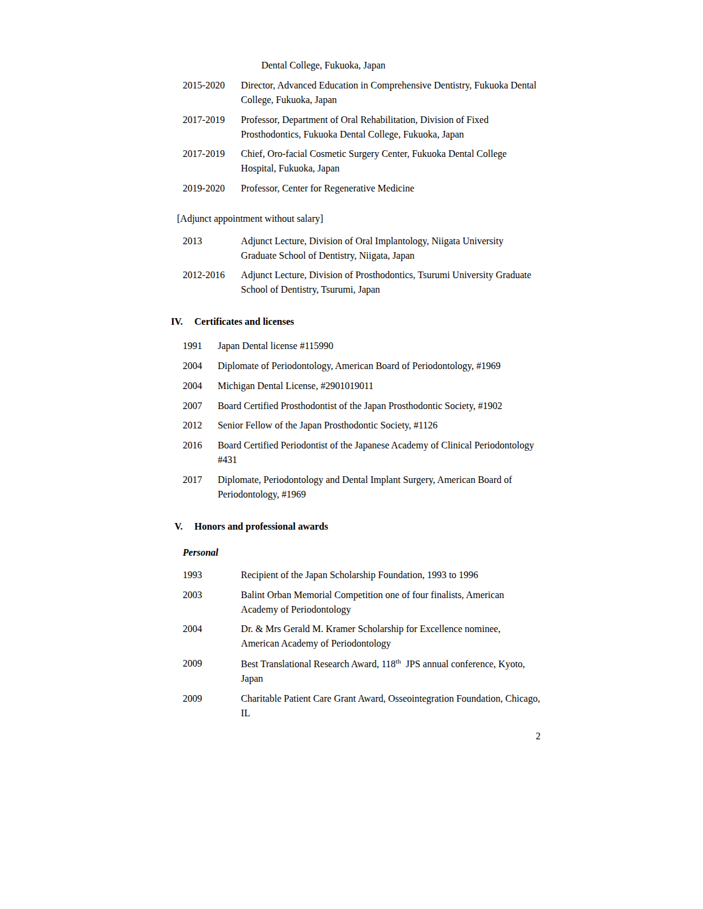Dental College, Fukuoka, Japan
2015-2020
Director, Advanced Education in Comprehensive Dentistry, Fukuoka Dental College, Fukuoka, Japan
2017-2019
Professor, Department of Oral Rehabilitation, Division of Fixed Prosthodontics, Fukuoka Dental College, Fukuoka, Japan
2017-2019
Chief, Oro-facial Cosmetic Surgery Center, Fukuoka Dental College Hospital, Fukuoka, Japan
2019-2020
Professor, Center for Regenerative Medicine
[Adjunct appointment without salary]
2013
Adjunct Lecture, Division of Oral Implantology, Niigata University Graduate School of Dentistry, Niigata, Japan
2012-2016
Adjunct Lecture, Division of Prosthodontics, Tsurumi University Graduate School of Dentistry, Tsurumi, Japan
IV.
Certificates and licenses
1991
Japan Dental license #115990
2004
Diplomate of Periodontology, American Board of Periodontology, #1969
2004
Michigan Dental License, #2901019011
2007
Board Certified Prosthodontist of the Japan Prosthodontic Society, #1902
2012
Senior Fellow of the Japan Prosthodontic Society, #1126
2016
Board Certified Periodontist of the Japanese Academy of Clinical Periodontology #431
2017
Diplomate, Periodontology and Dental Implant Surgery, American Board of Periodontology, #1969
V.
Honors and professional awards
Personal
1993
Recipient of the Japan Scholarship Foundation, 1993 to 1996
2003
Balint Orban Memorial Competition one of four finalists, American Academy of Periodontology
2004
Dr. & Mrs Gerald M. Kramer Scholarship for Excellence nominee, American Academy of Periodontology
2009
Best Translational Research Award, 118th JPS annual conference, Kyoto, Japan
2009
Charitable Patient Care Grant Award, Osseointegration Foundation, Chicago, IL
2